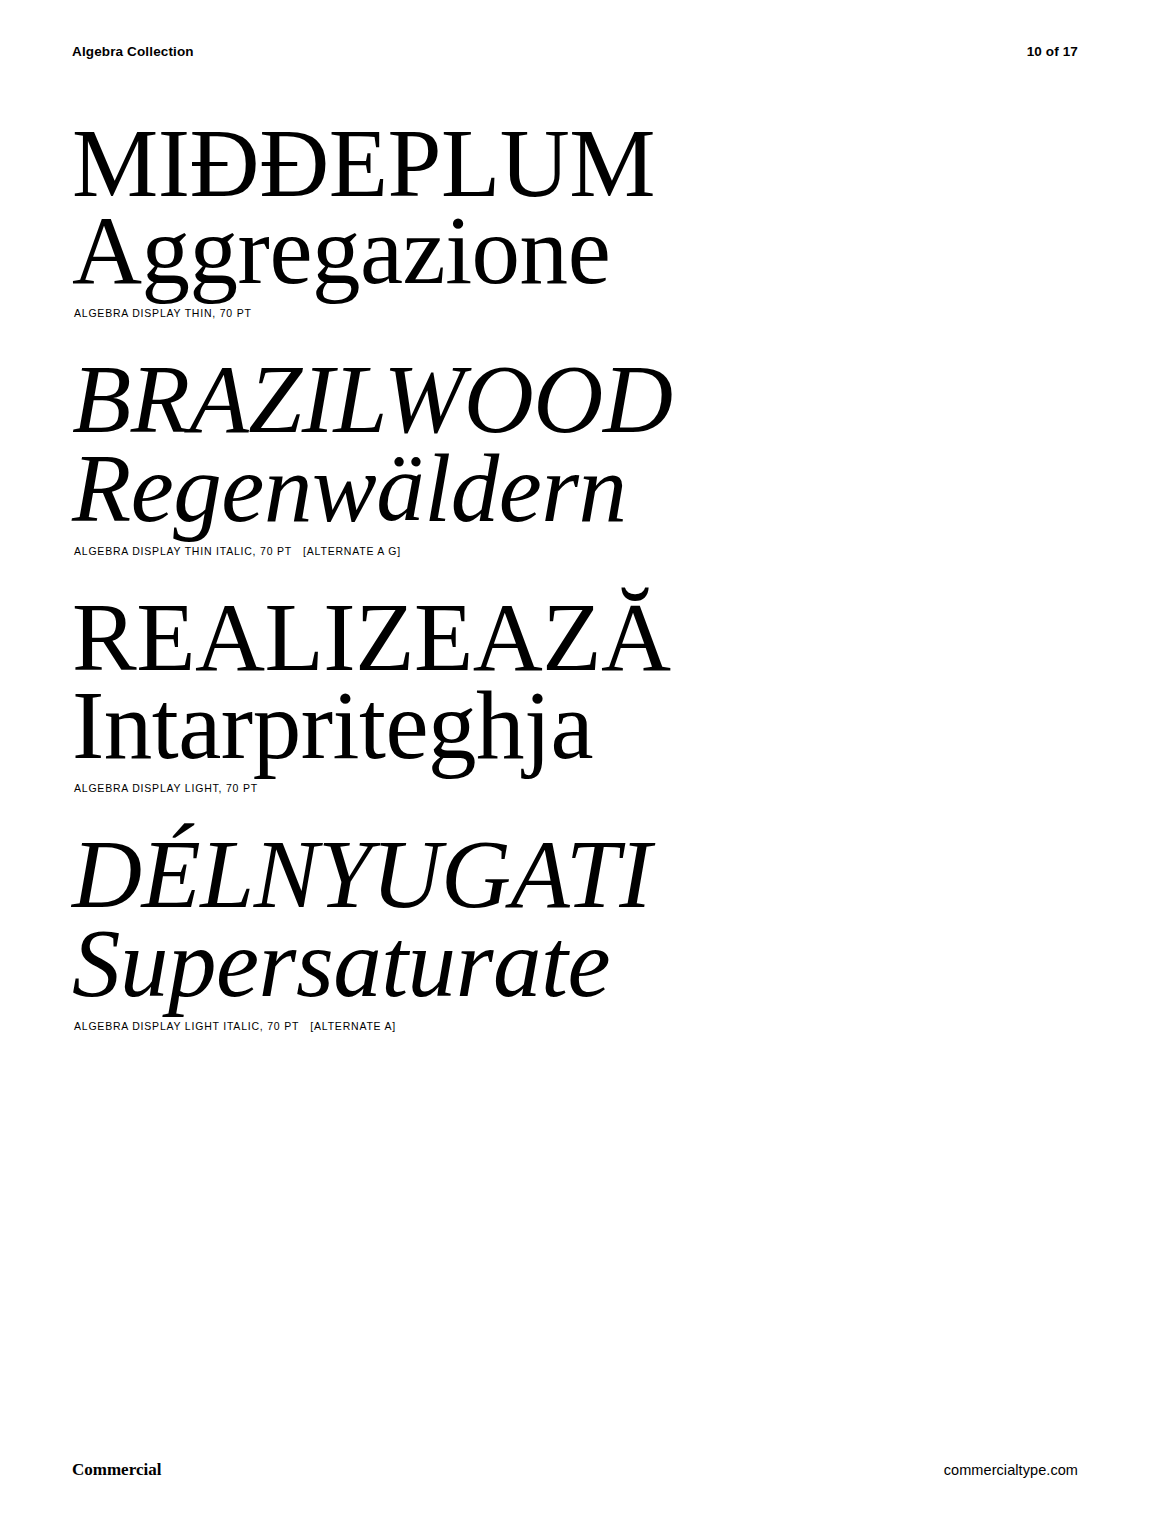Algebra Collection 10 of 17
MIÐÐEPLUM
Aggregazione
Algebra Display Thin, 70 pt
BRAZILWOOD
Regenwäldern
Algebra Display Thin Italic, 70 pt [Alternate a g]
REALIZEAZĂ
Intarpriteghja
Algebra Display Light, 70 pt
DÉLNYUGATI
Supersaturate
Algebra Display Light Italic, 70 pt [Alternate a]
Commercial commercialtype.com